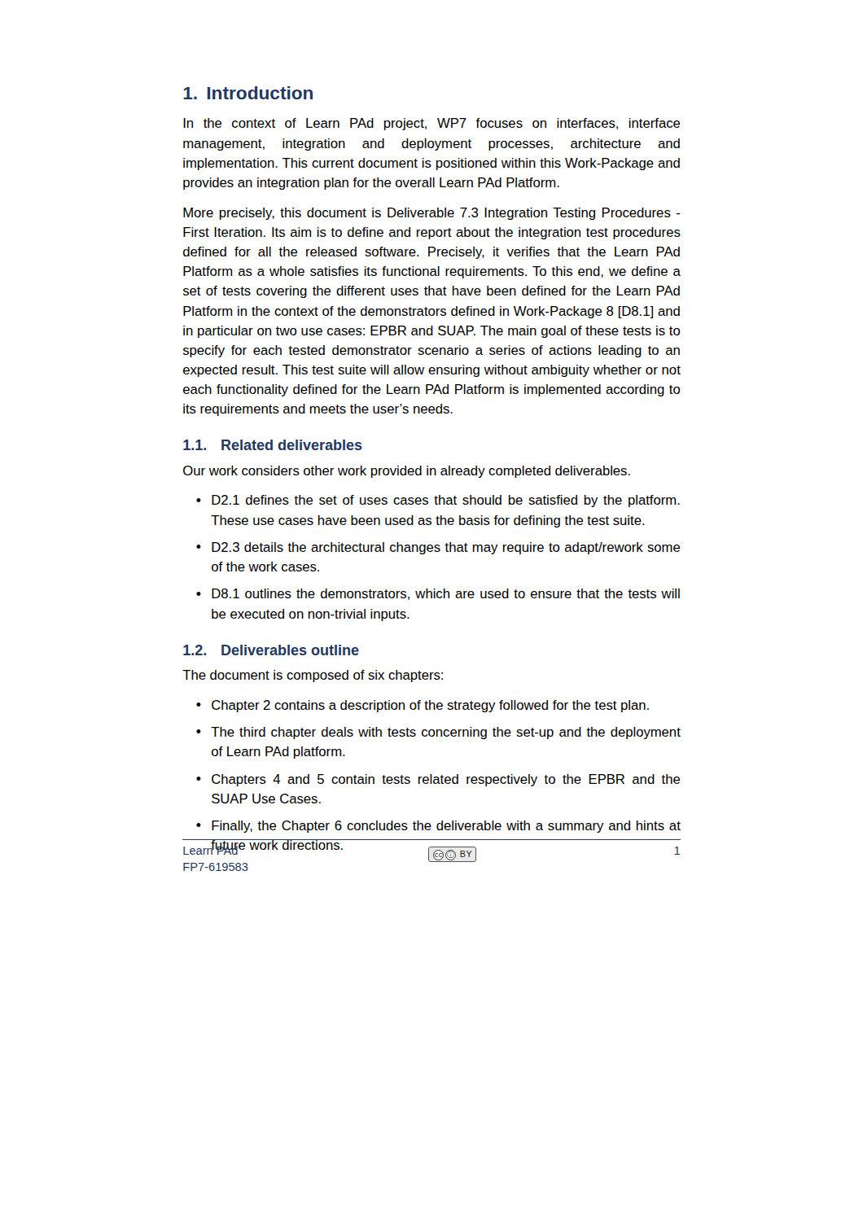1. Introduction
In the context of Learn PAd project, WP7 focuses on interfaces, interface management, integration and deployment processes, architecture and implementation. This current document is positioned within this Work-Package and provides an integration plan for the overall Learn PAd Platform.
More precisely, this document is Deliverable 7.3 Integration Testing Procedures - First Iteration. Its aim is to define and report about the integration test procedures defined for all the released software. Precisely, it verifies that the Learn PAd Platform as a whole satisfies its functional requirements. To this end, we define a set of tests covering the different uses that have been defined for the Learn PAd Platform in the context of the demonstrators defined in Work-Package 8 [D8.1] and in particular on two use cases: EPBR and SUAP. The main goal of these tests is to specify for each tested demonstrator scenario a series of actions leading to an expected result. This test suite will allow ensuring without ambiguity whether or not each functionality defined for the Learn PAd Platform is implemented according to its requirements and meets the user’s needs.
1.1. Related deliverables
Our work considers other work provided in already completed deliverables.
D2.1 defines the set of uses cases that should be satisfied by the platform. These use cases have been used as the basis for defining the test suite.
D2.3 details the architectural changes that may require to adapt/rework some of the work cases.
D8.1 outlines the demonstrators, which are used to ensure that the tests will be executed on non-trivial inputs.
1.2. Deliverables outline
The document is composed of six chapters:
Chapter 2 contains a description of the strategy followed for the test plan.
The third chapter deals with tests concerning the set-up and the deployment of Learn PAd platform.
Chapters 4 and 5 contain tests related respectively to the EPBR and the SUAP Use Cases.
Finally, the Chapter 6 concludes the deliverable with a summary and hints at future work directions.
Learn PAd
FP7-619583
ccⓘ BY
1